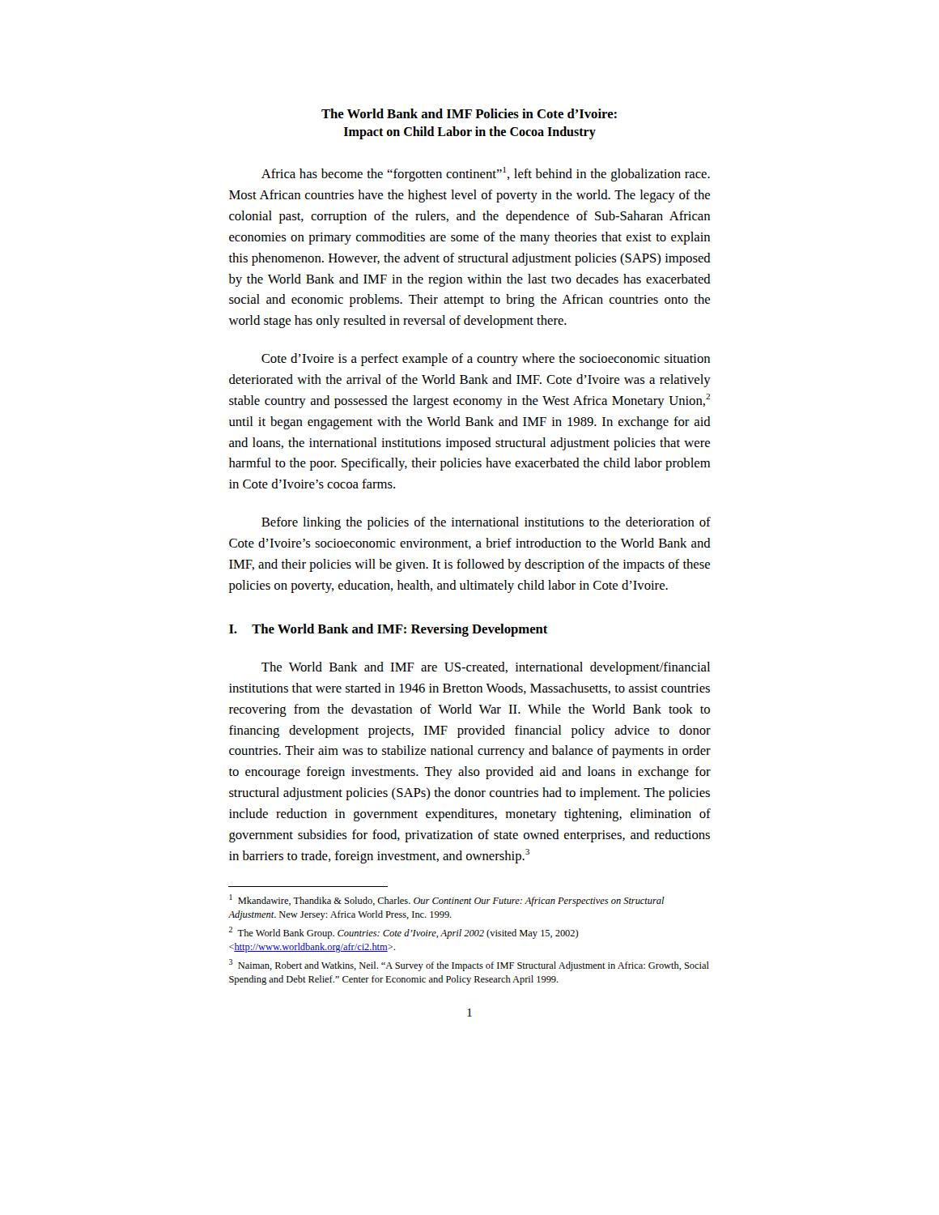The World Bank and IMF Policies in Cote d’Ivoire: Impact on Child Labor in the Cocoa Industry
Africa has become the “forgotten continent”1, left behind in the globalization race. Most African countries have the highest level of poverty in the world. The legacy of the colonial past, corruption of the rulers, and the dependence of Sub-Saharan African economies on primary commodities are some of the many theories that exist to explain this phenomenon. However, the advent of structural adjustment policies (SAPS) imposed by the World Bank and IMF in the region within the last two decades has exacerbated social and economic problems. Their attempt to bring the African countries onto the world stage has only resulted in reversal of development there.
Cote d’Ivoire is a perfect example of a country where the socioeconomic situation deteriorated with the arrival of the World Bank and IMF. Cote d’Ivoire was a relatively stable country and possessed the largest economy in the West Africa Monetary Union,2 until it began engagement with the World Bank and IMF in 1989. In exchange for aid and loans, the international institutions imposed structural adjustment policies that were harmful to the poor. Specifically, their policies have exacerbated the child labor problem in Cote d’Ivoire’s cocoa farms.
Before linking the policies of the international institutions to the deterioration of Cote d’Ivoire’s socioeconomic environment, a brief introduction to the World Bank and IMF, and their policies will be given. It is followed by description of the impacts of these policies on poverty, education, health, and ultimately child labor in Cote d’Ivoire.
I. The World Bank and IMF: Reversing Development
The World Bank and IMF are US-created, international development/financial institutions that were started in 1946 in Bretton Woods, Massachusetts, to assist countries recovering from the devastation of World War II. While the World Bank took to financing development projects, IMF provided financial policy advice to donor countries. Their aim was to stabilize national currency and balance of payments in order to encourage foreign investments. They also provided aid and loans in exchange for structural adjustment policies (SAPs) the donor countries had to implement. The policies include reduction in government expenditures, monetary tightening, elimination of government subsidies for food, privatization of state owned enterprises, and reductions in barriers to trade, foreign investment, and ownership.3
1 Mkandawire, Thandika & Soludo, Charles. Our Continent Our Future: African Perspectives on Structural Adjustment. New Jersey: Africa World Press, Inc. 1999.
2 The World Bank Group. Countries: Cote d’Ivoire, April 2002 (visited May 15, 2002) <http://www.worldbank.org/afr/ci2.htm>.
3 Naiman, Robert and Watkins, Neil. “A Survey of the Impacts of IMF Structural Adjustment in Africa: Growth, Social Spending and Debt Relief.” Center for Economic and Policy Research April 1999.
1